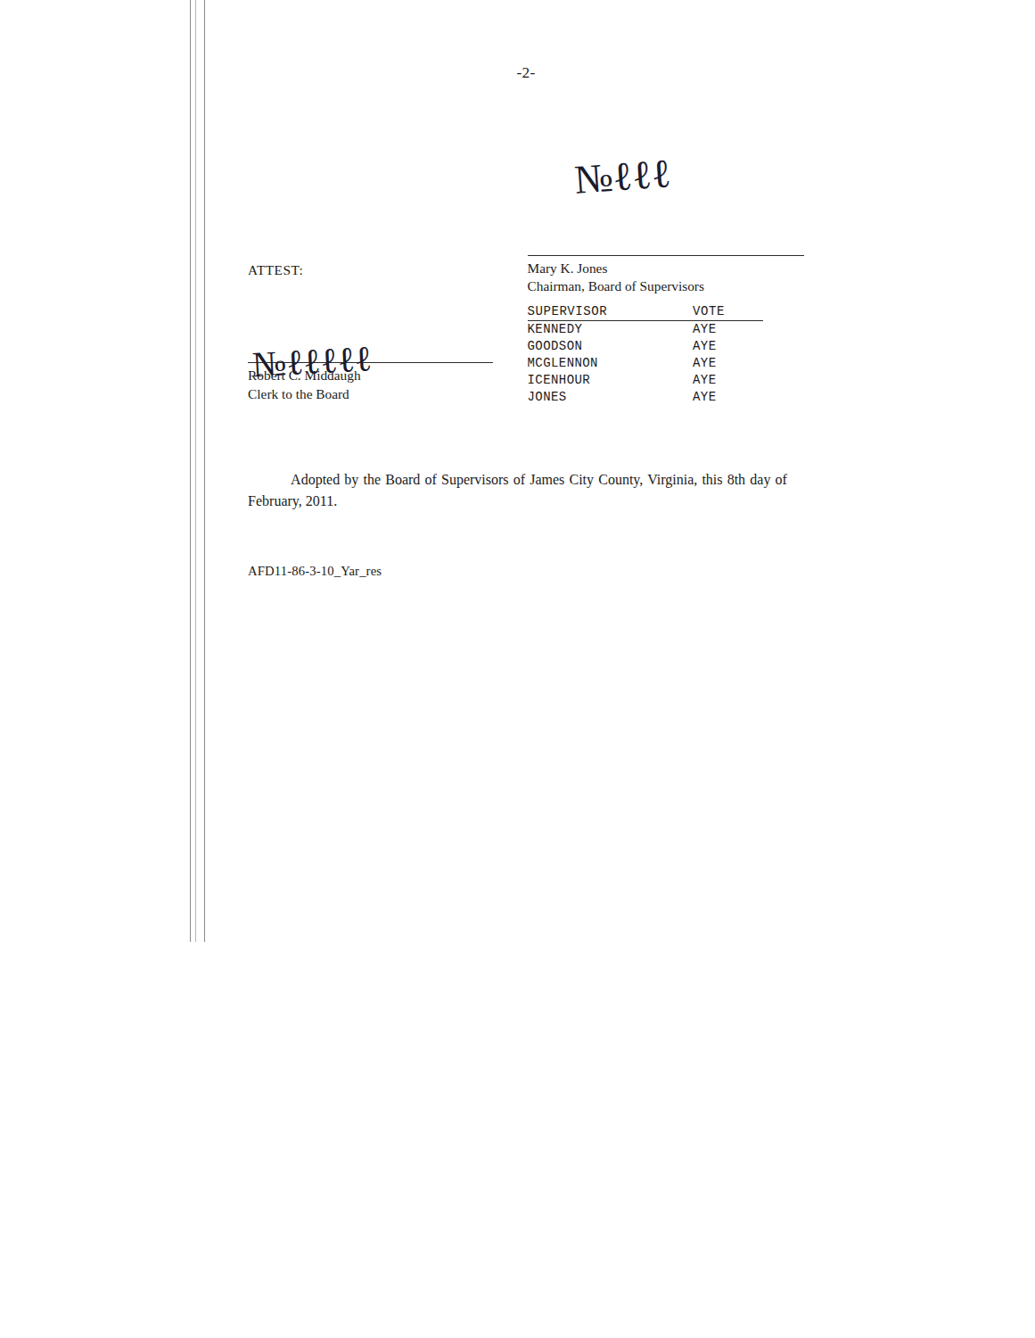-2-
ATTEST:
№ℓℓℓℓℓ
Robert C. Middaugh
Clerk to the Board
№ℓℓℓ
Mary K. Jones
Chairman, Board of Supervisors
| SUPERVISOR | VOTE |
| --- | --- |
| KENNEDY | AYE |
| GOODSON | AYE |
| MCGLENNON | AYE |
| ICENHOUR | AYE |
| JONES | AYE |
Adopted by the Board of Supervisors of James City County, Virginia, this 8th day of February, 2011.
AFD11-86-3-10_Yar_res